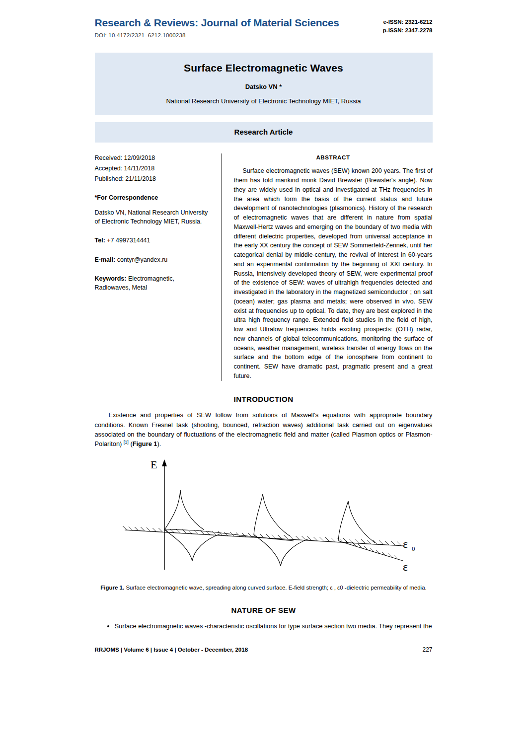Research & Reviews: Journal of Material Sciences
DOI: 10.4172/2321–6212.1000238
e-ISSN: 2321-6212
p-ISSN: 2347-2278
Surface Electromagnetic Waves
Datsko VN *
National Research University of Electronic Technology MIET, Russia
Research Article
Received: 12/09/2018
Accepted: 14/11/2018
Published: 21/11/2018
*For Correspondence
Datsko VN, National Research University of Electronic Technology MIET, Russia.
Tel: +7 4997314441
E-mail: contyr@yandex.ru
Keywords: Electromagnetic, Radiowaves, Metal
ABSTRACT
Surface electromagnetic waves (SEW) known 200 years. The first of them has told mankind monk David Brewster (Brewster's angle). Now they are widely used in optical and investigated at THz frequencies in the area which form the basis of the current status and future development of nanotechnologies (plasmonics). History of the research of electromagnetic waves that are different in nature from spatial Maxwell-Hertz waves and emerging on the boundary of two media with different dielectric properties, developed from universal acceptance in the early XX century the concept of SEW Sommerfeld-Zennek, until her categorical denial by middle-century, the revival of interest in 60-years and an experimental confirmation by the beginning of XXI century. In Russia, intensively developed theory of SEW, were experimental proof of the existence of SEW: waves of ultrahigh frequencies detected and investigated in the laboratory in the magnetized semiconductor ; on salt (ocean) water; gas plasma and metals; were observed in vivo. SEW exist at frequencies up to optical. To date, they are best explored in the ultra high frequency range. Extended field studies in the field of high, low and Ultralow frequencies holds exciting prospects: (OTH) radar, new channels of global telecommunications, monitoring the surface of oceans, weather management, wireless transfer of energy flows on the surface and the bottom edge of the ionosphere from continent to continent. SEW have dramatic past, pragmatic present and a great future.
INTRODUCTION
Existence and properties of SEW follow from solutions of Maxwell's equations with appropriate boundary conditions. Known Fresnel task (shooting, bounced, refraction waves) additional task carried out on eigenvalues associated on the boundary of fluctuations of the electromagnetic field and matter (called Plasmon optics or Plasmon-Polariton) [1] (Figure 1).
E ε 0 ε
Figure 1. Surface electromagnetic wave, spreading along curved surface. E-field strength; ε , ε0 -dielectric permeability of media.
NATURE OF SEW
Surface electromagnetic waves -characteristic oscillations for type surface section two media. They represent the
RRJOMS | Volume 6 | Issue 4 | October - December, 2018
227